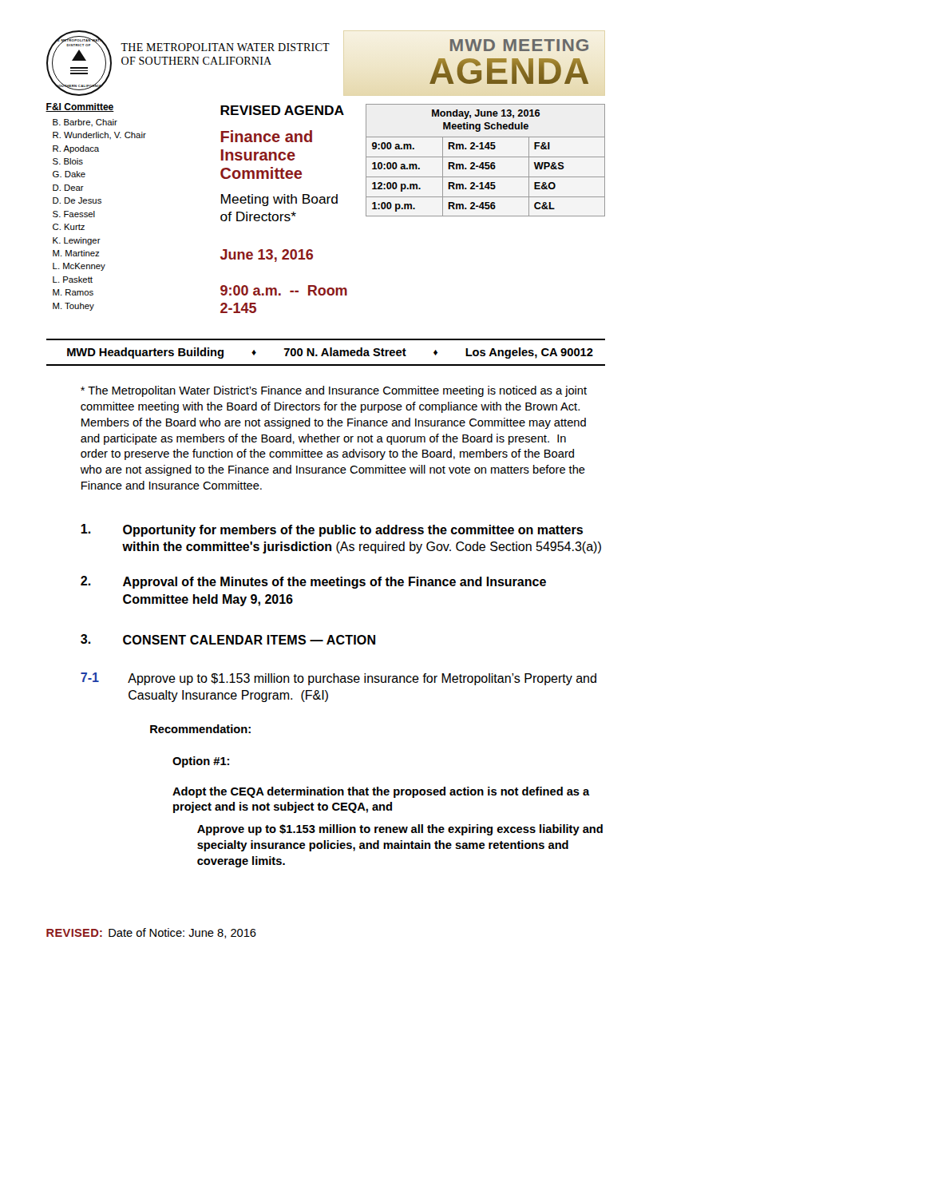THE METROPOLITAN WATER DISTRICT OF
SOUTHERN CALIFORNIA
THE METROPOLITAN WATER DISTRICT OF SOUTHERN CALIFORNIA
MWD MEETING
AGENDA
F&I Committee
B. Barbre, Chair
R. Wunderlich, V. Chair
R. Apodaca
S. Blois
G. Dake
D. Dear
D. De Jesus
S. Faessel
C. Kurtz
K. Lewinger
M. Martinez
L. McKenney
L. Paskett
M. Ramos
M. Touhey
REVISED AGENDA
Finance and Insurance
Committee
Meeting with Board of Directors*
June 13, 2016
9:00 a.m. -- Room 2-145
| Monday, June 13, 2016 Meeting Schedule |
| --- |
| 9:00 a.m. | Rm. 2-145 | F&I |
| 10:00 a.m. | Rm. 2-456 | WP&S |
| 12:00 p.m. | Rm. 2-145 | E&O |
| 1:00 p.m. | Rm. 2-456 | C&L |
MWD Headquarters Building ♦ 700 N. Alameda Street ♦ Los Angeles, CA 90012
* The Metropolitan Water District’s Finance and Insurance Committee meeting is noticed as a joint committee meeting with the Board of Directors for the purpose of compliance with the Brown Act. Members of the Board who are not assigned to the Finance and Insurance Committee may attend and participate as members of the Board, whether or not a quorum of the Board is present. In order to preserve the function of the committee as advisory to the Board, members of the Board who are not assigned to the Finance and Insurance Committee will not vote on matters before the Finance and Insurance Committee.
1.
Opportunity for members of the public to address the committee on matters within the committee's jurisdiction (As required by Gov. Code Section 54954.3(a))
2.
Approval of the Minutes of the meetings of the Finance and Insurance Committee held May 9, 2016
3.
CONSENT CALENDAR ITEMS — ACTION
7-1
Approve up to $1.153 million to purchase insurance for Metropolitan’s Property and Casualty Insurance Program. (F&I)
Recommendation:
Option #1:
Adopt the CEQA determination that the proposed action is not defined as a project and is not subject to CEQA, and
Approve up to $1.153 million to renew all the expiring excess liability and specialty insurance policies, and maintain the same retentions and coverage limits.
REVISED: Date of Notice: June 8, 2016